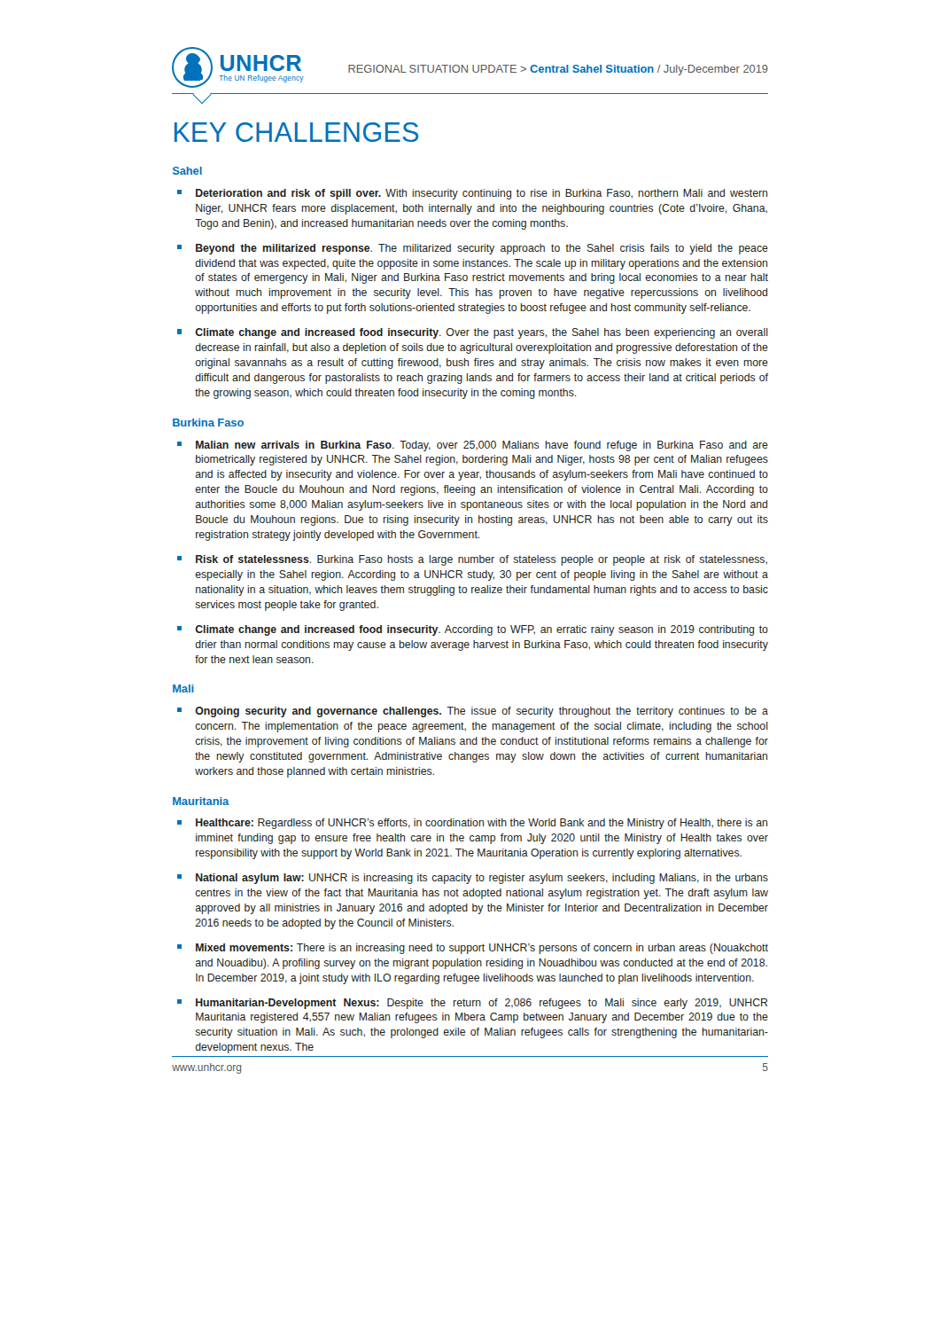UNHCR
The UN Refugee Agency
REGIONAL SITUATION UPDATE > Central Sahel Situation / July-December 2019
KEY CHALLENGES
Sahel
Deterioration and risk of spill over. With insecurity continuing to rise in Burkina Faso, northern Mali and western Niger, UNHCR fears more displacement, both internally and into the neighbouring countries (Cote d’Ivoire, Ghana, Togo and Benin), and increased humanitarian needs over the coming months.
Beyond the militarized response. The militarized security approach to the Sahel crisis fails to yield the peace dividend that was expected, quite the opposite in some instances. The scale up in military operations and the extension of states of emergency in Mali, Niger and Burkina Faso restrict movements and bring local economies to a near halt without much improvement in the security level. This has proven to have negative repercussions on livelihood opportunities and efforts to put forth solutions-oriented strategies to boost refugee and host community self-reliance.
Climate change and increased food insecurity. Over the past years, the Sahel has been experiencing an overall decrease in rainfall, but also a depletion of soils due to agricultural overexploitation and progressive deforestation of the original savannahs as a result of cutting firewood, bush fires and stray animals. The crisis now makes it even more difficult and dangerous for pastoralists to reach grazing lands and for farmers to access their land at critical periods of the growing season, which could threaten food insecurity in the coming months.
Burkina Faso
Malian new arrivals in Burkina Faso. Today, over 25,000 Malians have found refuge in Burkina Faso and are biometrically registered by UNHCR. The Sahel region, bordering Mali and Niger, hosts 98 per cent of Malian refugees and is affected by insecurity and violence. For over a year, thousands of asylum-seekers from Mali have continued to enter the Boucle du Mouhoun and Nord regions, fleeing an intensification of violence in Central Mali. According to authorities some 8,000 Malian asylum-seekers live in spontaneous sites or with the local population in the Nord and Boucle du Mouhoun regions. Due to rising insecurity in hosting areas, UNHCR has not been able to carry out its registration strategy jointly developed with the Government.
Risk of statelessness. Burkina Faso hosts a large number of stateless people or people at risk of statelessness, especially in the Sahel region. According to a UNHCR study, 30 per cent of people living in the Sahel are without a nationality in a situation, which leaves them struggling to realize their fundamental human rights and to access to basic services most people take for granted.
Climate change and increased food insecurity. According to WFP, an erratic rainy season in 2019 contributing to drier than normal conditions may cause a below average harvest in Burkina Faso, which could threaten food insecurity for the next lean season.
Mali
Ongoing security and governance challenges. The issue of security throughout the territory continues to be a concern. The implementation of the peace agreement, the management of the social climate, including the school crisis, the improvement of living conditions of Malians and the conduct of institutional reforms remains a challenge for the newly constituted government. Administrative changes may slow down the activities of current humanitarian workers and those planned with certain ministries.
Mauritania
Healthcare: Regardless of UNHCR’s efforts, in coordination with the World Bank and the Ministry of Health, there is an imminet funding gap to ensure free health care in the camp from July 2020 until the Ministry of Health takes over responsibility with the support by World Bank in 2021. The Mauritania Operation is currently exploring alternatives.
National asylum law: UNHCR is increasing its capacity to register asylum seekers, including Malians, in the urbans centres in the view of the fact that Mauritania has not adopted national asylum registration yet. The draft asylum law approved by all ministries in January 2016 and adopted by the Minister for Interior and Decentralization in December 2016 needs to be adopted by the Council of Ministers.
Mixed movements: There is an increasing need to support UNHCR’s persons of concern in urban areas (Nouakchott and Nouadibu). A profiling survey on the migrant population residing in Nouadhibou was conducted at the end of 2018. In December 2019, a joint study with ILO regarding refugee livelihoods was launched to plan livelihoods intervention.
Humanitarian-Development Nexus: Despite the return of 2,086 refugees to Mali since early 2019, UNHCR Mauritania registered 4,557 new Malian refugees in Mbera Camp between January and December 2019 due to the security situation in Mali. As such, the prolonged exile of Malian refugees calls for strengthening the humanitarian-development nexus. The
www.unhcr.org 5